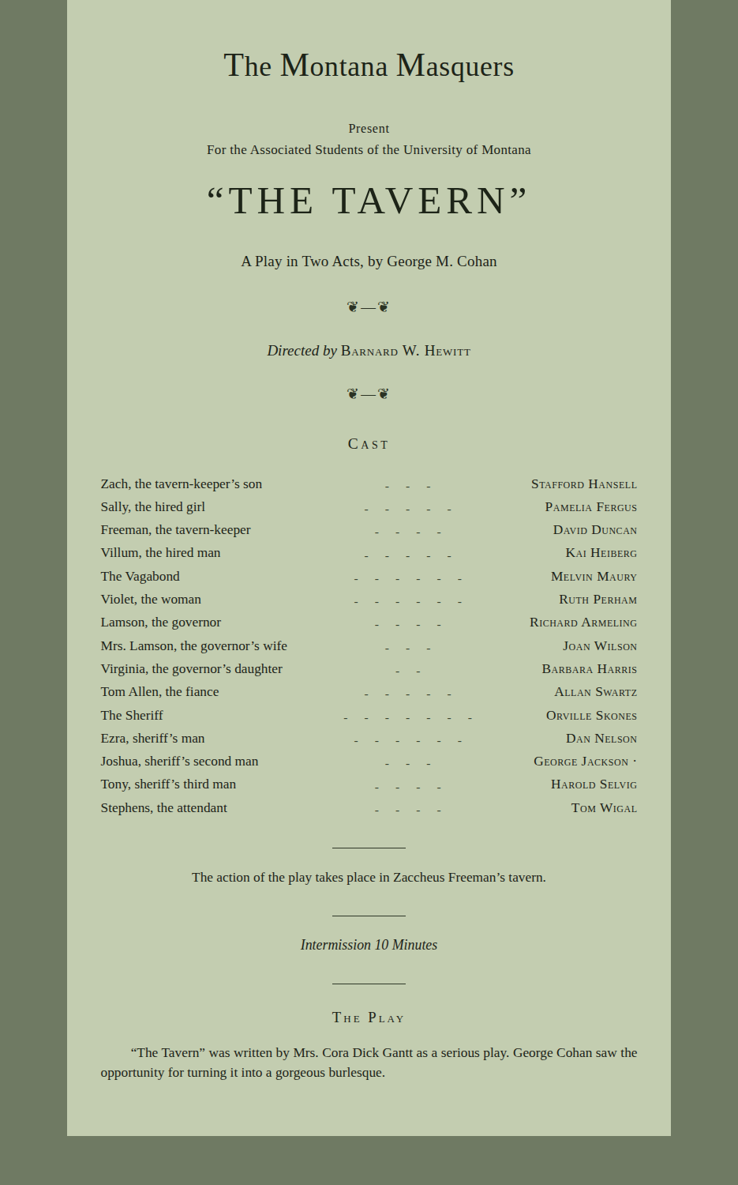The Montana Masquers
Present
For the Associated Students of the University of Montana
“THE TAVERN”
A Play in Two Acts, by George M. Cohan
Directed by Barnard W. Hewitt
Cast
| Zach, the tavern-keeper’s son | - - - | Stafford Hansell |
| Sally, the hired girl | - - - - - | Pamelia Fergus |
| Freeman, the tavern-keeper | - - - - | David Duncan |
| Villum, the hired man | - - - - - | Kai Heiberg |
| The Vagabond | - - - - - - | Melvin Maury |
| Violet, the woman | - - - - - - | Ruth Perham |
| Lamson, the governor | - - - - | Richard Armeling |
| Mrs. Lamson, the governor’s wife | - - - | Joan Wilson |
| Virginia, the governor’s daughter | - - | Barbara Harris |
| Tom Allen, the fiance | - - - - - | Allan Swartz |
| The Sheriff | - - - - - - - | Orville Skones |
| Ezra, sheriff’s man | - - - - - - | Dan Nelson |
| Joshua, sheriff’s second man | - - - | George Jackson · |
| Tony, sheriff’s third man | - - - - | Harold Selvig |
| Stephens, the attendant | - - - - | Tom Wigal |
The action of the play takes place in Zaccheus Freeman’s tavern.
Intermission 10 Minutes
The Play
“The Tavern” was written by Mrs. Cora Dick Gantt as a serious play. George Cohan saw the opportunity for turning it into a gorgeous burlesque.